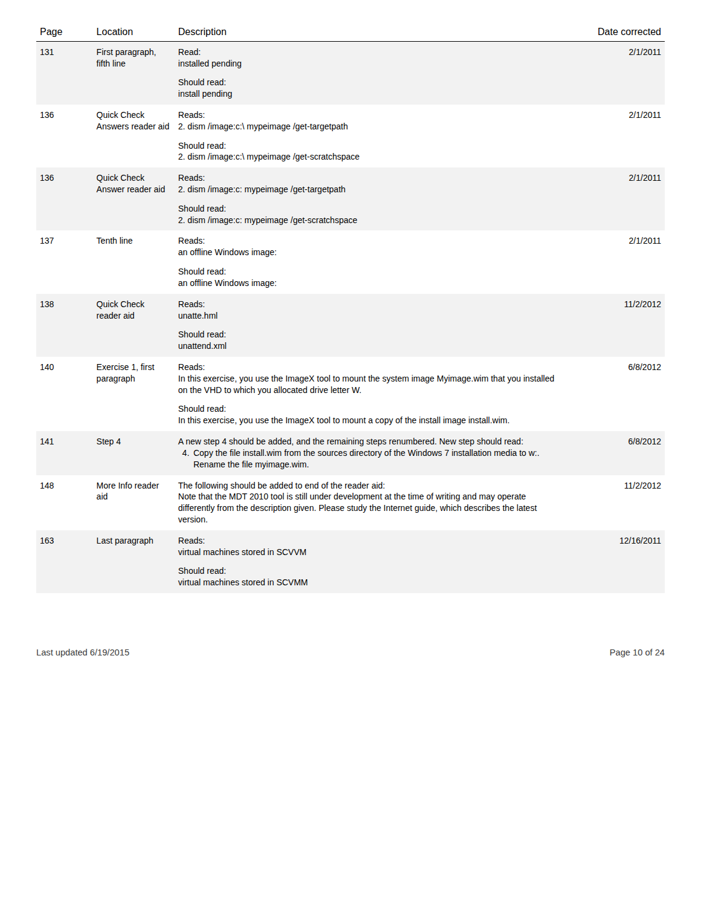| Page | Location | Description | Date corrected |
| --- | --- | --- | --- |
| 131 | First paragraph, fifth line | Read: installed pending Should read: install pending | 2/1/2011 |
| 136 | Quick Check Answers reader aid | Reads: 2. dism /image:c:\ mypeimage /get-targetpath Should read: 2. dism /image:c:\ mypeimage /get-scratchspace | 2/1/2011 |
| 136 | Quick Check Answer reader aid | Reads: 2. dism /image:c: mypeimage /get-targetpath Should read: 2. dism /image:c: mypeimage /get-scratchspace | 2/1/2011 |
| 137 | Tenth line | Reads: an offline Windows image: Should read: an offline Windows image: | 2/1/2011 |
| 138 | Quick Check reader aid | Reads: unatte.hml Should read: unattend.xml | 11/2/2012 |
| 140 | Exercise 1, first paragraph | Reads: In this exercise, you use the ImageX tool to mount the system image Myimage.wim that you installed on the VHD to which you allocated drive letter W. Should read: In this exercise, you use the ImageX tool to mount a copy of the install image install.wim. | 6/8/2012 |
| 141 | Step 4 | A new step 4 should be added, and the remaining steps renumbered. New step should read: Copy the file install.wim from the sources directory of the Windows 7 installation media to w:. Rename the file myimage.wim. | 6/8/2012 |
| 148 | More Info reader aid | The following should be added to end of the reader aid: Note that the MDT 2010 tool is still under development at the time of writing and may operate differently from the description given. Please study the Internet guide, which describes the latest version. | 11/2/2012 |
| 163 | Last paragraph | Reads: virtual machines stored in SCVVM Should read: virtual machines stored in SCVMM | 12/16/2011 |
Last updated 6/19/2015 Page 10 of 24